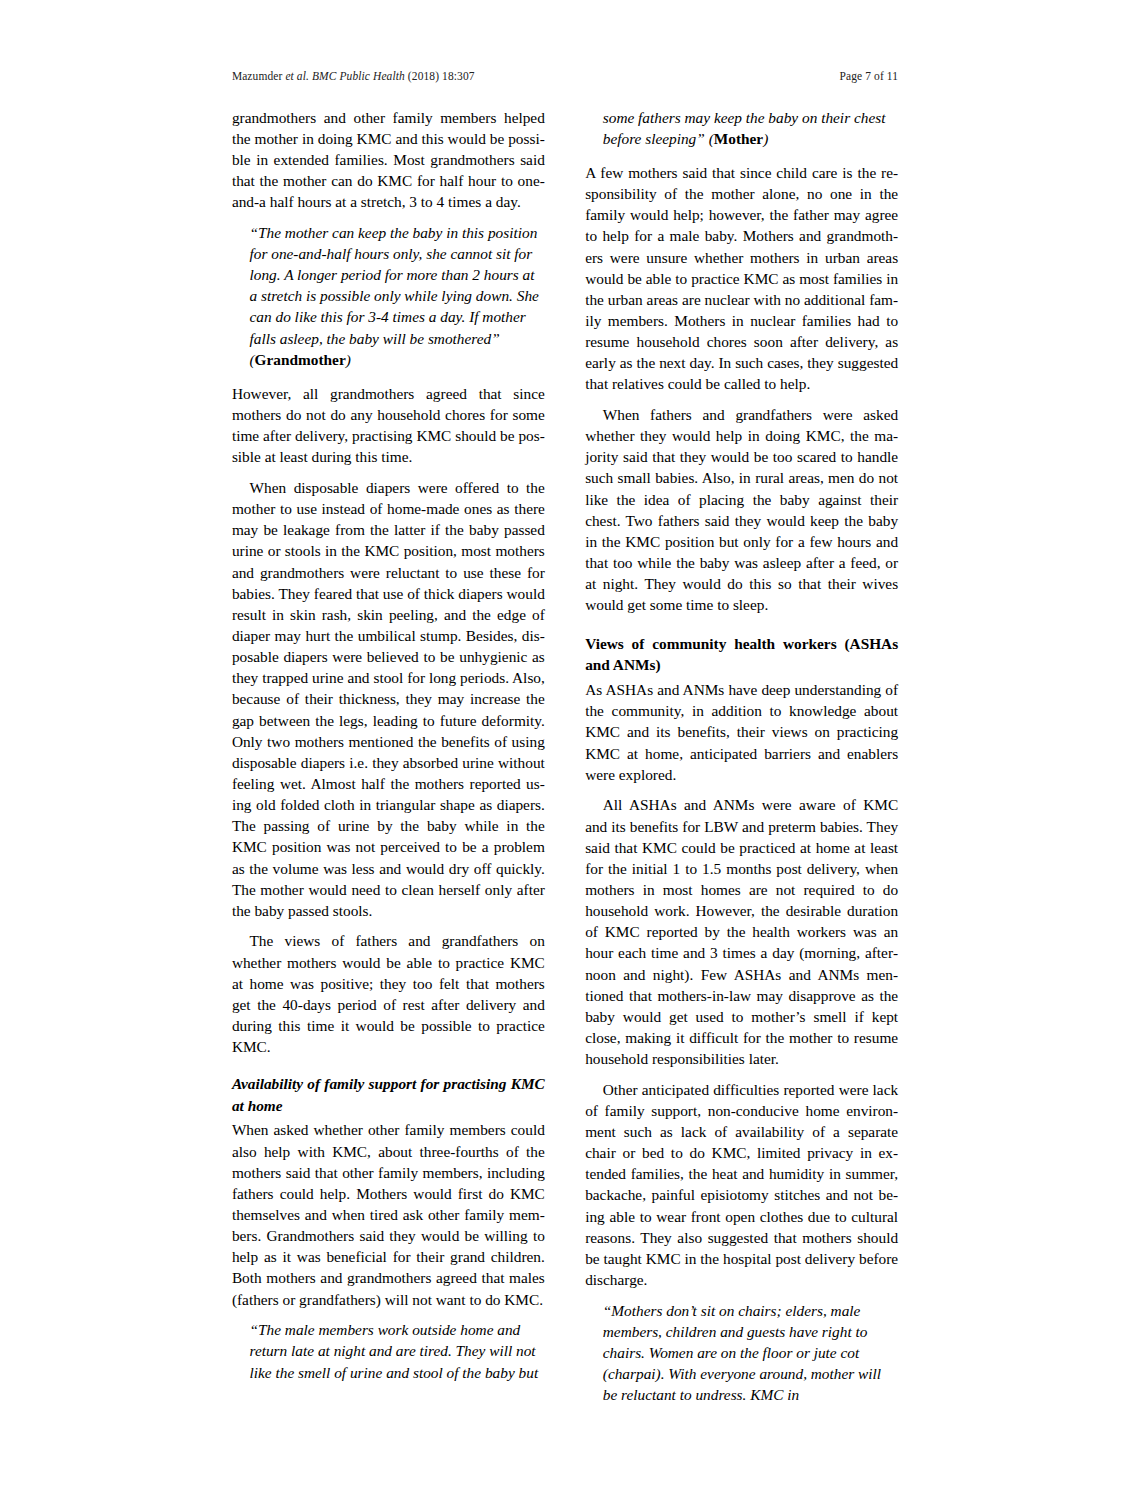Mazumder et al. BMC Public Health (2018) 18:307
Page 7 of 11
grandmothers and other family members helped the mother in doing KMC and this would be possible in extended families. Most grandmothers said that the mother can do KMC for half hour to one-and-a half hours at a stretch, 3 to 4 times a day.
“The mother can keep the baby in this position for one-and-half hours only, she cannot sit for long. A longer period for more than 2 hours at a stretch is possible only while lying down. She can do like this for 3-4 times a day. If mother falls asleep, the baby will be smothered” (Grandmother)
However, all grandmothers agreed that since mothers do not do any household chores for some time after delivery, practising KMC should be possible at least during this time.
When disposable diapers were offered to the mother to use instead of home-made ones as there may be leakage from the latter if the baby passed urine or stools in the KMC position, most mothers and grandmothers were reluctant to use these for babies. They feared that use of thick diapers would result in skin rash, skin peeling, and the edge of diaper may hurt the umbilical stump. Besides, disposable diapers were believed to be unhygienic as they trapped urine and stool for long periods. Also, because of their thickness, they may increase the gap between the legs, leading to future deformity. Only two mothers mentioned the benefits of using disposable diapers i.e. they absorbed urine without feeling wet. Almost half the mothers reported using old folded cloth in triangular shape as diapers. The passing of urine by the baby while in the KMC position was not perceived to be a problem as the volume was less and would dry off quickly. The mother would need to clean herself only after the baby passed stools.
The views of fathers and grandfathers on whether mothers would be able to practice KMC at home was positive; they too felt that mothers get the 40-days period of rest after delivery and during this time it would be possible to practice KMC.
Availability of family support for practising KMC at home
When asked whether other family members could also help with KMC, about three-fourths of the mothers said that other family members, including fathers could help. Mothers would first do KMC themselves and when tired ask other family members. Grandmothers said they would be willing to help as it was beneficial for their grand children. Both mothers and grandmothers agreed that males (fathers or grandfathers) will not want to do KMC.
“The male members work outside home and return late at night and are tired. They will not like the smell of urine and stool of the baby but some fathers may keep the baby on their chest before sleeping” (Mother)
A few mothers said that since child care is the responsibility of the mother alone, no one in the family would help; however, the father may agree to help for a male baby. Mothers and grandmothers were unsure whether mothers in urban areas would be able to practice KMC as most families in the urban areas are nuclear with no additional family members. Mothers in nuclear families had to resume household chores soon after delivery, as early as the next day. In such cases, they suggested that relatives could be called to help.
When fathers and grandfathers were asked whether they would help in doing KMC, the majority said that they would be too scared to handle such small babies. Also, in rural areas, men do not like the idea of placing the baby against their chest. Two fathers said they would keep the baby in the KMC position but only for a few hours and that too while the baby was asleep after a feed, or at night. They would do this so that their wives would get some time to sleep.
Views of community health workers (ASHAs and ANMs)
As ASHAs and ANMs have deep understanding of the community, in addition to knowledge about KMC and its benefits, their views on practicing KMC at home, anticipated barriers and enablers were explored.
All ASHAs and ANMs were aware of KMC and its benefits for LBW and preterm babies. They said that KMC could be practiced at home at least for the initial 1 to 1.5 months post delivery, when mothers in most homes are not required to do household work. However, the desirable duration of KMC reported by the health workers was an hour each time and 3 times a day (morning, afternoon and night). Few ASHAs and ANMs mentioned that mothers-in-law may disapprove as the baby would get used to mother’s smell if kept close, making it difficult for the mother to resume household responsibilities later.
Other anticipated difficulties reported were lack of family support, non-conducive home environment such as lack of availability of a separate chair or bed to do KMC, limited privacy in extended families, the heat and humidity in summer, backache, painful episiotomy stitches and not being able to wear front open clothes due to cultural reasons. They also suggested that mothers should be taught KMC in the hospital post delivery before discharge.
“Mothers don’t sit on chairs; elders, male members, children and guests have right to chairs. Women are on the floor or jute cot (charpai). With everyone around, mother will be reluctant to undress. KMC in